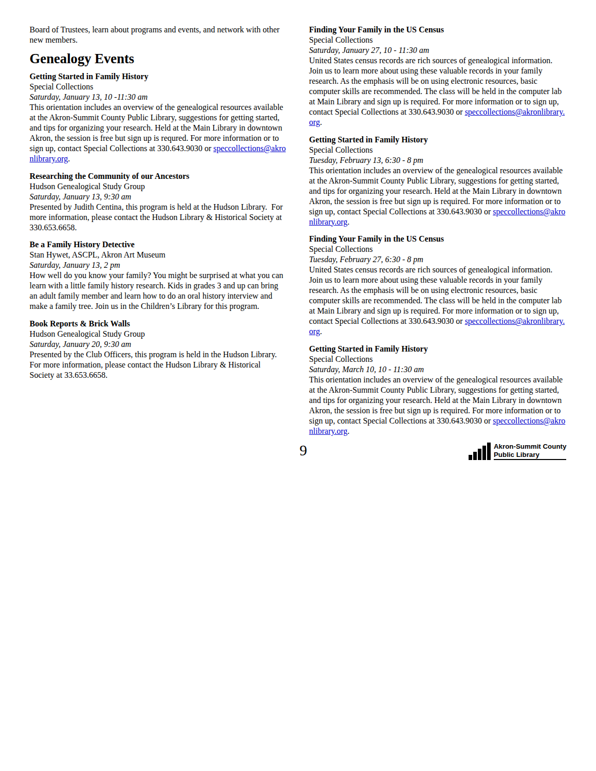Board of Trustees, learn about programs and events, and network with other new members.
Genealogy Events
Getting Started in Family History Special Collections Saturday, January 13, 10 -11:30 am
This orientation includes an overview of the genealogical resources available at the Akron-Summit County Public Library, suggestions for getting started, and tips for organizing your research. Held at the Main Library in downtown Akron, the session is free but sign up is requred. For more information or to sign up, contact Special Collections at 330.643.9030 or speccollections@akronlibrary.org.
Researching the Community of our Ancestors Hudson Genealogical Study Group Saturday, January 13, 9:30 am
Presented by Judith Centina, this program is held at the Hudson Library. For more information, please contact the Hudson Library & Historical Society at 330.653.6658.
Be a Family History Detective Stan Hywet, ASCPL, Akron Art Museum Saturday, January 13, 2 pm
How well do you know your family? You might be surprised at what you can learn with a little family history research. Kids in grades 3 and up can bring an adult family member and learn how to do an oral history interview and make a family tree. Join us in the Children’s Library for this program.
Book Reports & Brick Walls Hudson Genealogical Study Group Saturday, January 20, 9:30 am
Presented by the Club Officers, this program is held in the Hudson Library. For more information, please contact the Hudson Library & Historical Society at 33.653.6658.
Finding Your Family in the US Census Special Collections Saturday, January 27, 10 - 11:30 am
United States census records are rich sources of genealogical information. Join us to learn more about using these valuable records in your family research. As the emphasis will be on using electronic resources, basic computer skills are recommended. The class will be held in the computer lab at Main Library and sign up is required. For more information or to sign up, contact Special Collections at 330.643.9030 or speccollections@akronlibrary.org.
Getting Started in Family History Special Collections Tuesday, February 13, 6:30 - 8 pm
This orientation includes an overview of the genealogical resources available at the Akron-Summit County Public Library, suggestions for getting started, and tips for organizing your research. Held at the Main Library in downtown Akron, the session is free but sign up is required. For more information or to sign up, contact Special Collections at 330.643.9030 or speccollections@akronlibrary.org.
Finding Your Family in the US Census Special Collections Tuesday, February 27, 6:30 - 8 pm
United States census records are rich sources of genealogical information. Join us to learn more about using these valuable records in your family research. As the emphasis will be on using electronic resources, basic computer skills are recommended. The class will be held in the computer lab at Main Library and sign up is required. For more information or to sign up, contact Special Collections at 330.643.9030 or speccollections@akronlibrary.org.
Getting Started in Family History Special Collections Saturday, March 10, 10 - 11:30 am
This orientation includes an overview of the genealogical resources available at the Akron-Summit County Public Library, suggestions for getting started, and tips for organizing your research. Held at the Main Library in downtown Akron, the session is free but sign up is required. For more information or to sign up, contact Special Collections at 330.643.9030 or speccollections@akronlibrary.org.
9
Akron-Summit County
Public Library